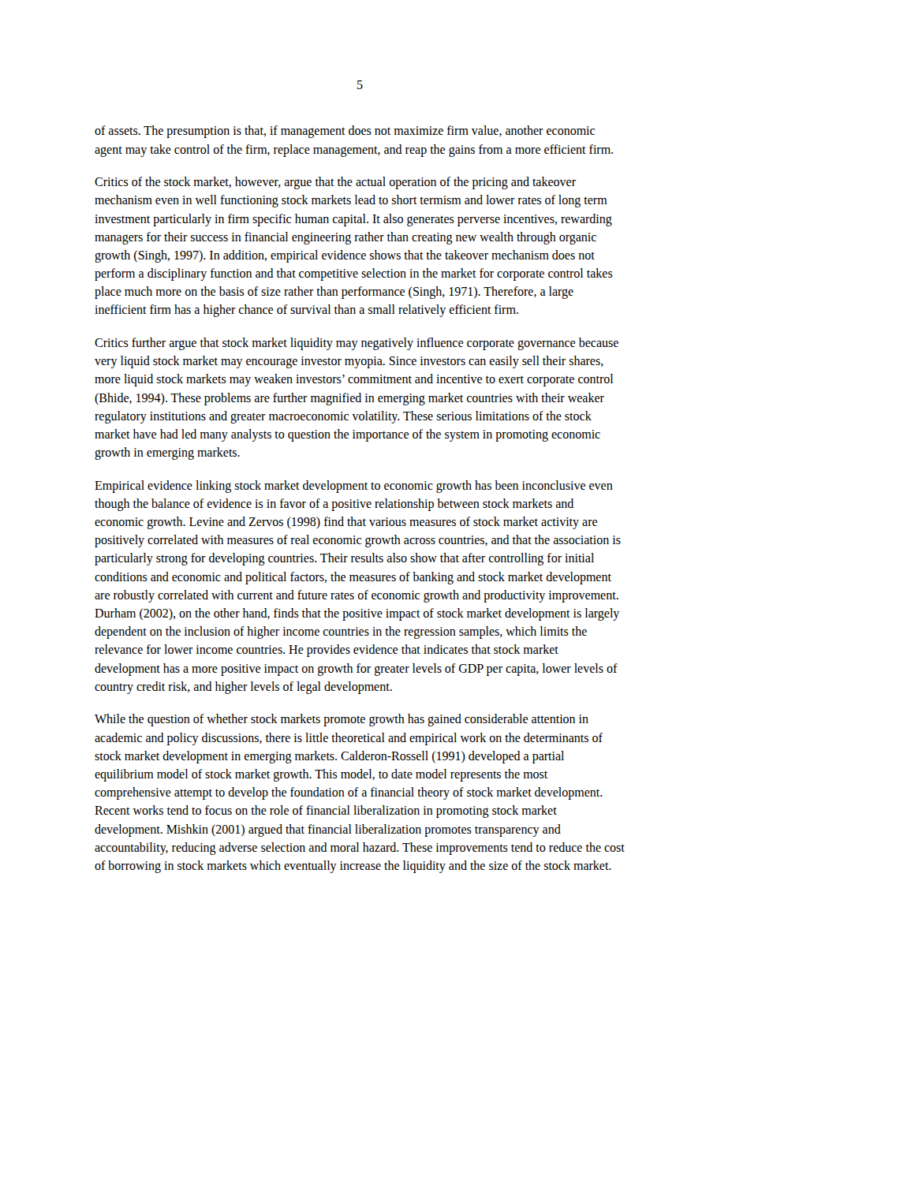5
of assets. The presumption is that, if management does not maximize firm value, another economic agent may take control of the firm, replace management, and reap the gains from a more efficient firm.
Critics of the stock market, however, argue that the actual operation of the pricing and takeover mechanism even in well functioning stock markets lead to short termism and lower rates of long term investment particularly in firm specific human capital. It also generates perverse incentives, rewarding managers for their success in financial engineering rather than creating new wealth through organic growth (Singh, 1997). In addition, empirical evidence shows that the takeover mechanism does not perform a disciplinary function and that competitive selection in the market for corporate control takes place much more on the basis of size rather than performance (Singh, 1971). Therefore, a large inefficient firm has a higher chance of survival than a small relatively efficient firm.
Critics further argue that stock market liquidity may negatively influence corporate governance because very liquid stock market may encourage investor myopia. Since investors can easily sell their shares, more liquid stock markets may weaken investors’ commitment and incentive to exert corporate control (Bhide, 1994). These problems are further magnified in emerging market countries with their weaker regulatory institutions and greater macroeconomic volatility. These serious limitations of the stock market have had led many analysts to question the importance of the system in promoting economic growth in emerging markets.
Empirical evidence linking stock market development to economic growth has been inconclusive even though the balance of evidence is in favor of a positive relationship between stock markets and economic growth. Levine and Zervos (1998) find that various measures of stock market activity are positively correlated with measures of real economic growth across countries, and that the association is particularly strong for developing countries. Their results also show that after controlling for initial conditions and economic and political factors, the measures of banking and stock market development are robustly correlated with current and future rates of economic growth and productivity improvement. Durham (2002), on the other hand, finds that the positive impact of stock market development is largely dependent on the inclusion of higher income countries in the regression samples, which limits the relevance for lower income countries. He provides evidence that indicates that stock market development has a more positive impact on growth for greater levels of GDP per capita, lower levels of country credit risk, and higher levels of legal development.
While the question of whether stock markets promote growth has gained considerable attention in academic and policy discussions, there is little theoretical and empirical work on the determinants of stock market development in emerging markets. Calderon-Rossell (1991) developed a partial equilibrium model of stock market growth. This model, to date model represents the most comprehensive attempt to develop the foundation of a financial theory of stock market development. Recent works tend to focus on the role of financial liberalization in promoting stock market development. Mishkin (2001) argued that financial liberalization promotes transparency and accountability, reducing adverse selection and moral hazard. These improvements tend to reduce the cost of borrowing in stock markets which eventually increase the liquidity and the size of the stock market.